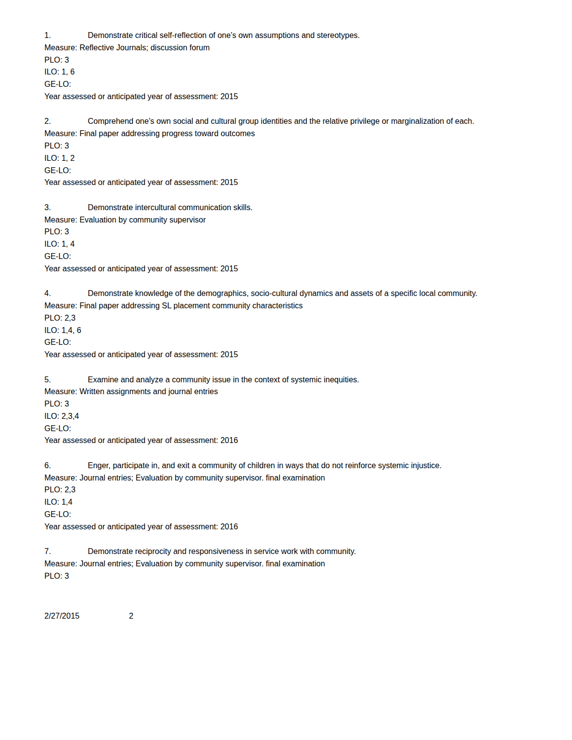1. Demonstrate critical self-reflection of one's own assumptions and stereotypes.
Measure: Reflective Journals; discussion forum
PLO: 3
ILO: 1, 6
GE-LO:
Year assessed or anticipated year of assessment: 2015
2. Comprehend one's own social and cultural group identities and the relative privilege or marginalization of each.
Measure: Final paper addressing progress toward outcomes
PLO: 3
ILO: 1, 2
GE-LO:
Year assessed or anticipated year of assessment: 2015
3. Demonstrate intercultural communication skills.
Measure: Evaluation by community supervisor
PLO: 3
ILO: 1, 4
GE-LO:
Year assessed or anticipated year of assessment: 2015
4. Demonstrate knowledge of the demographics, socio-cultural dynamics and assets of a specific local community.
Measure: Final paper addressing SL placement community characteristics
PLO: 2,3
ILO: 1,4, 6
GE-LO:
Year assessed or anticipated year of assessment: 2015
5. Examine and analyze a community issue in the context of systemic inequities.
Measure: Written assignments and journal entries
PLO: 3
ILO: 2,3,4
GE-LO:
Year assessed or anticipated year of assessment: 2016
6. Enger, participate in, and exit a community of children in ways that do not reinforce systemic injustice.
Measure: Journal entries; Evaluation by community supervisor. final examination
PLO: 2,3
ILO: 1,4
GE-LO:
Year assessed or anticipated year of assessment: 2016
7. Demonstrate reciprocity and responsiveness in service work with community.
Measure: Journal entries; Evaluation by community supervisor. final examination
PLO: 3
2/27/2015 2